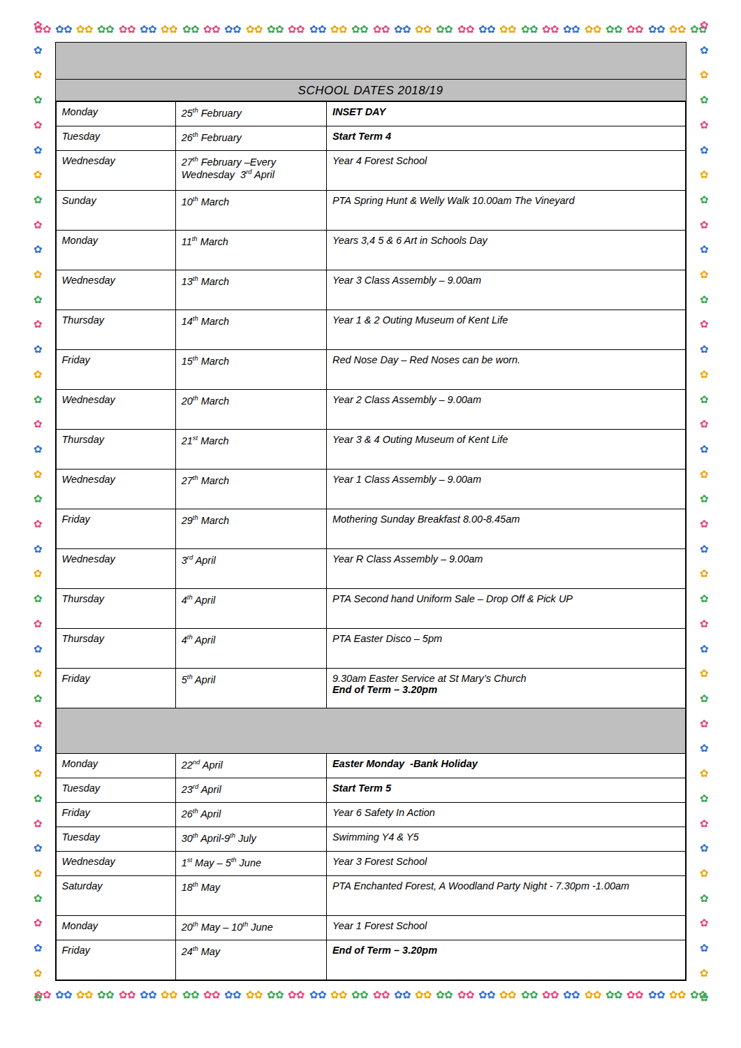✿✿✿✿✿✿✿✿ ✿✿✿✿✿✿✿✿ ✿✿✿✿✿✿✿✿ ✿✿✿✿✿✿✿✿ ✿✿✿✿✿✿✿✿ ✿✿✿✿✿✿✿✿ ✿✿✿✿✿✿✿✿ ✿✿✿✿✿✿✿✿
✿✿✿✿ ✿✿✿✿ ✿✿✿✿ ✿✿✿✿ ✿✿✿✿ ✿✿✿✿ ✿✿✿✿ ✿✿✿✿ ✿✿✿✿ ✿✿✿✿
✿✿✿✿ ✿✿✿✿ ✿✿✿✿ ✿✿✿✿ ✿✿✿✿ ✿✿✿✿ ✿✿✿✿ ✿✿✿✿ ✿✿✿✿ ✿✿✿✿
SCHOOL DATES 2018/19
| Monday | 25 th February | INSET DAY |
| Tuesday | 26 th February | Start Term 4 |
| Wednesday | 27 th February –Every Wednesday 3 rd April | Year 4 Forest School |
| Sunday | 10 th March | PTA Spring Hunt & Welly Walk 10.00am The Vineyard |
| Monday | 11 th March | Years 3,4 5 & 6 Art in Schools Day |
| Wednesday | 13 th March | Year 3 Class Assembly – 9.00am |
| Thursday | 14 th March | Year 1 & 2 Outing Museum of Kent Life |
| Friday | 15 th March | Red Nose Day – Red Noses can be worn. |
| Wednesday | 20 th March | Year 2 Class Assembly – 9.00am |
| Thursday | 21 st March | Year 3 & 4 Outing Museum of Kent Life |
| Wednesday | 27 th March | Year 1 Class Assembly – 9.00am |
| Friday | 29 th March | Mothering Sunday Breakfast 8.00-8.45am |
| Wednesday | 3 rd April | Year R Class Assembly – 9.00am |
| Thursday | 4 th April | PTA Second hand Uniform Sale – Drop Off & Pick UP |
| Thursday | 4 th April | PTA Easter Disco – 5pm |
| Friday | 5 th April | 9.30am Easter Service at St Mary’s Church End of Term – 3.20pm |
| Monday | 22 nd April | Easter Monday -Bank Holiday |
| Tuesday | 23 rd April | Start Term 5 |
| Friday | 26 th April | Year 6 Safety In Action |
| Tuesday | 30 th April-9 th July | Swimming Y4 & Y5 |
| Wednesday | 1 st May – 5 th June | Year 3 Forest School |
| Saturday | 18 th May | PTA Enchanted Forest, A Woodland Party Night - 7.30pm -1.00am |
| Monday | 20 th May – 10 th June | Year 1 Forest School |
| Friday | 24 th May | End of Term – 3.20pm |
✿✿✿✿✿✿✿✿ ✿✿✿✿✿✿✿✿ ✿✿✿✿✿✿✿✿ ✿✿✿✿✿✿✿✿ ✿✿✿✿✿✿✿✿ ✿✿✿✿✿✿✿✿ ✿✿✿✿✿✿✿✿ ✿✿✿✿✿✿✿✿